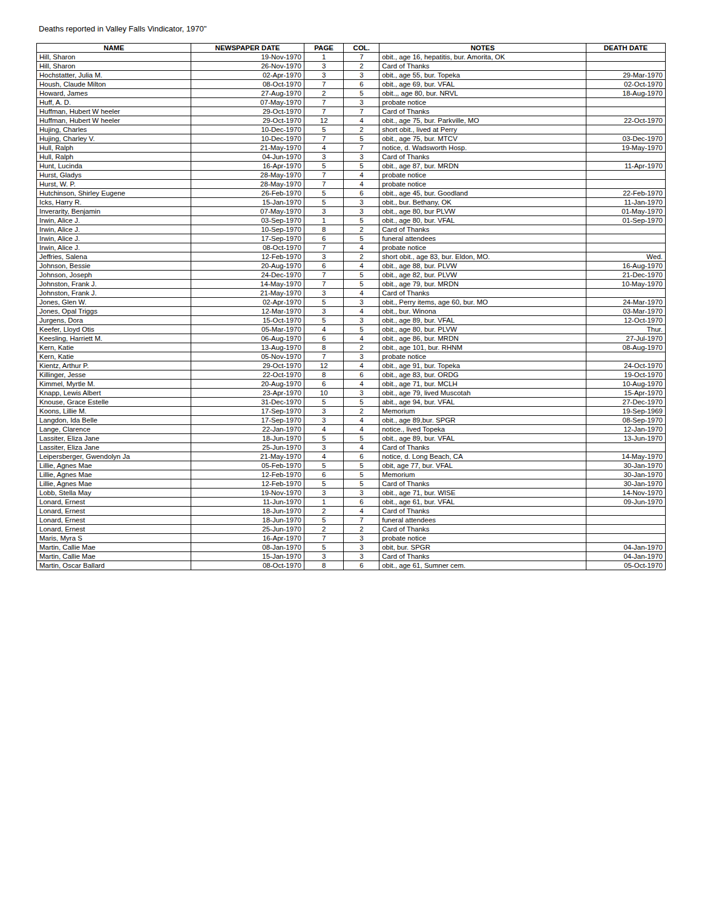Deaths reported in Valley Falls Vindicator, 1970"
| NAME | NEWSPAPER DATE | PAGE | COL. | NOTES | DEATH DATE |
| --- | --- | --- | --- | --- | --- |
| Hill, Sharon | 19-Nov-1970 | 1 | 7 | obit., age 16, hepatitis, bur. Amorita, OK | |
| Hill, Sharon | 26-Nov-1970 | 3 | 2 | Card of Thanks | |
| Hochstatter, Julia M. | 02-Apr-1970 | 3 | 3 | obit., age 55, bur. Topeka | 29-Mar-1970 |
| Housh, Claude Milton | 08-Oct-1970 | 7 | 6 | obit., age 69, bur. VFAL | 02-Oct-1970 |
| Howard, James | 27-Aug-1970 | 2 | 5 | obit.,, age 80, bur. NRVL | 18-Aug-1970 |
| Huff, A. D. | 07-May-1970 | 7 | 3 | probate notice | |
| Huffman, Hubert W heeler | 29-Oct-1970 | 7 | 7 | Card of Thanks | |
| Huffman, Hubert W heeler | 29-Oct-1970 | 12 | 4 | obit., age 75, bur. Parkville, MO | 22-Oct-1970 |
| Hujing, Charles | 10-Dec-1970 | 5 | 2 | short obit., lived at Perry | |
| Hujing, Charley V. | 10-Dec-1970 | 7 | 5 | obit., age 75, bur. MTCV | 03-Dec-1970 |
| Hull, Ralph | 21-May-1970 | 4 | 7 | notice, d. Wadsworth Hosp. | 19-May-1970 |
| Hull, Ralph | 04-Jun-1970 | 3 | 3 | Card of Thanks | |
| Hunt, Lucinda | 16-Apr-1970 | 5 | 5 | obit., age 87, bur. MRDN | 11-Apr-1970 |
| Hurst, Gladys | 28-May-1970 | 7 | 4 | probate notice | |
| Hurst, W. P. | 28-May-1970 | 7 | 4 | probate notice | |
| Hutchinson, Shirley Eugene | 26-Feb-1970 | 5 | 6 | obit., age 45, bur. Goodland | 22-Feb-1970 |
| Icks, Harry R. | 15-Jan-1970 | 5 | 3 | obit., bur. Bethany, OK | 11-Jan-1970 |
| Inverarity, Benjamin | 07-May-1970 | 3 | 3 | obit., age 80, bur PLVW | 01-May-1970 |
| Irwin, Alice J. | 03-Sep-1970 | 1 | 5 | obit., age 80, bur. VFAL | 01-Sep-1970 |
| Irwin, Alice J. | 10-Sep-1970 | 8 | 2 | Card of Thanks | |
| Irwin, Alice J. | 17-Sep-1970 | 6 | 5 | funeral attendees | |
| Irwin, Alice J. | 08-Oct-1970 | 7 | 4 | probate notice | |
| Jeffries, Salena | 12-Feb-1970 | 3 | 2 | short obit., age 83, bur. Eldon, MO. | Wed. |
| Johnson, Bessie | 20-Aug-1970 | 6 | 4 | obit., age 88, bur. PLVW | 16-Aug-1970 |
| Johnson, Joseph | 24-Dec-1970 | 7 | 5 | obit., age 82, bur. PLVW | 21-Dec-1970 |
| Johnston, Frank J. | 14-May-1970 | 7 | 5 | obit., age 79, bur. MRDN | 10-May-1970 |
| Johnston, Frank J. | 21-May-1970 | 3 | 4 | Card of Thanks | |
| Jones, Glen W. | 02-Apr-1970 | 5 | 3 | obit., Perry items, age 60, bur. MO | 24-Mar-1970 |
| Jones, Opal Triggs | 12-Mar-1970 | 3 | 4 | obit., bur. Winona | 03-Mar-1970 |
| Jurgens, Dora | 15-Oct-1970 | 5 | 3 | obit., age 89, bur. VFAL | 12-Oct-1970 |
| Keefer, Lloyd Otis | 05-Mar-1970 | 4 | 5 | obit., age 80, bur. PLVW | Thur. |
| Keesling, Harriett M. | 06-Aug-1970 | 6 | 4 | obit., age 86, bur. MRDN | 27-Jul-1970 |
| Kern, Katie | 13-Aug-1970 | 8 | 2 | obit., age 101, bur. RHNM | 08-Aug-1970 |
| Kern, Katie | 05-Nov-1970 | 7 | 3 | probate notice | |
| Kientz, Arthur P. | 29-Oct-1970 | 12 | 4 | obit., age 91, bur. Topeka | 24-Oct-1970 |
| Killinger, Jesse | 22-Oct-1970 | 8 | 6 | obit., age 83, bur. ORDG | 19-Oct-1970 |
| Kimmel, Myrtle M. | 20-Aug-1970 | 6 | 4 | obit., age 71, bur. MCLH | 10-Aug-1970 |
| Knapp, Lewis Albert | 23-Apr-1970 | 10 | 3 | obit., age 79, lived Muscotah | 15-Apr-1970 |
| Knouse, Grace Estelle | 31-Dec-1970 | 5 | 5 | abit., age 94, bur. VFAL | 27-Dec-1970 |
| Koons, Lillie M. | 17-Sep-1970 | 3 | 2 | Memorium | 19-Sep-1969 |
| Langdon, Ida Belle | 17-Sep-1970 | 3 | 4 | obit., age 89,bur. SPGR | 08-Sep-1970 |
| Lange, Clarence | 22-Jan-1970 | 4 | 4 | notice., lived Topeka | 12-Jan-1970 |
| Lassiter, Eliza Jane | 18-Jun-1970 | 5 | 5 | obit., age 89, bur. VFAL | 13-Jun-1970 |
| Lassiter, Eliza Jane | 25-Jun-1970 | 3 | 4 | Card of Thanks | |
| Leipersberger, Gwendolyn Ja | 21-May-1970 | 4 | 6 | notice, d. Long Beach, CA | 14-May-1970 |
| Lillie, Agnes Mae | 05-Feb-1970 | 5 | 5 | obit, age 77, bur. VFAL | 30-Jan-1970 |
| Lillie, Agnes Mae | 12-Feb-1970 | 6 | 5 | Memorium | 30-Jan-1970 |
| Lillie, Agnes Mae | 12-Feb-1970 | 5 | 5 | Card of Thanks | 30-Jan-1970 |
| Lobb, Stella May | 19-Nov-1970 | 3 | 3 | obit., age 71, bur. WISE | 14-Nov-1970 |
| Lonard, Ernest | 11-Jun-1970 | 1 | 6 | obit., age 61, bur. VFAL | 09-Jun-1970 |
| Lonard, Ernest | 18-Jun-1970 | 2 | 4 | Card of Thanks | |
| Lonard, Ernest | 18-Jun-1970 | 5 | 7 | funeral attendees | |
| Lonard, Ernest | 25-Jun-1970 | 2 | 2 | Card of Thanks | |
| Maris, Myra S | 16-Apr-1970 | 7 | 3 | probate notice | |
| Martin, Callie Mae | 08-Jan-1970 | 5 | 3 | obit, bur. SPGR | 04-Jan-1970 |
| Martin, Callie Mae | 15-Jan-1970 | 3 | 3 | Card of Thanks | 04-Jan-1970 |
| Martin, Oscar Ballard | 08-Oct-1970 | 8 | 6 | obit., age 61, Sumner cem. | 05-Oct-1970 |